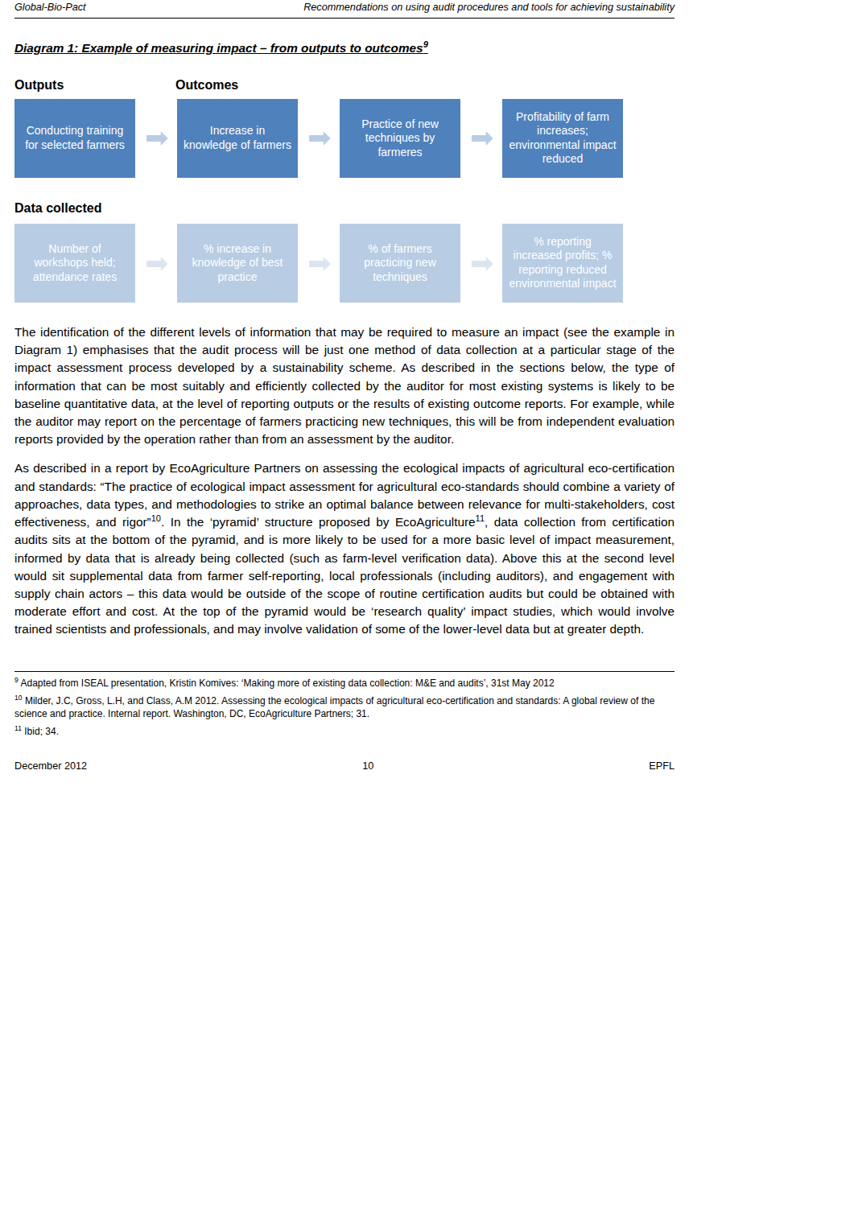Global-Bio-Pact Recommendations on using audit procedures and tools for achieving sustainability
Diagram 1: Example of measuring impact – from outputs to outcomes9
Outputs
Outcomes
Conducting training for selected farmers
➡
Increase in knowledge of farmers
➡
Practice of new techniques by farmeres
➡
Profitability of farm increases; environmental impact reduced
Data collected
Number of workshops held; attendance rates
➡
% increase in knowledge of best practice
➡
% of farmers practicing new techniques
➡
% reporting increased profits; % reporting reduced environmental impact
The identification of the different levels of information that may be required to measure an impact (see the example in Diagram 1) emphasises that the audit process will be just one method of data collection at a particular stage of the impact assessment process developed by a sustainability scheme. As described in the sections below, the type of information that can be most suitably and efficiently collected by the auditor for most existing systems is likely to be baseline quantitative data, at the level of reporting outputs or the results of existing outcome reports. For example, while the auditor may report on the percentage of farmers practicing new techniques, this will be from independent evaluation reports provided by the operation rather than from an assessment by the auditor.
As described in a report by EcoAgriculture Partners on assessing the ecological impacts of agricultural eco-certification and standards: “The practice of ecological impact assessment for agricultural eco-standards should combine a variety of approaches, data types, and methodologies to strike an optimal balance between relevance for multi-stakeholders, cost effectiveness, and rigor”10. In the ‘pyramid’ structure proposed by EcoAgriculture11, data collection from certification audits sits at the bottom of the pyramid, and is more likely to be used for a more basic level of impact measurement, informed by data that is already being collected (such as farm-level verification data). Above this at the second level would sit supplemental data from farmer self-reporting, local professionals (including auditors), and engagement with supply chain actors – this data would be outside of the scope of routine certification audits but could be obtained with moderate effort and cost. At the top of the pyramid would be ‘research quality’ impact studies, which would involve trained scientists and professionals, and may involve validation of some of the lower-level data but at greater depth.
9 Adapted from ISEAL presentation, Kristin Komives: ‘Making more of existing data collection: M&E and audits’, 31st May 2012
10 Milder, J.C, Gross, L.H, and Class, A.M 2012. Assessing the ecological impacts of agricultural eco-certification and standards: A global review of the science and practice. Internal report. Washington, DC, EcoAgriculture Partners; 31.
11 Ibid; 34.
December 2012 10 EPFL